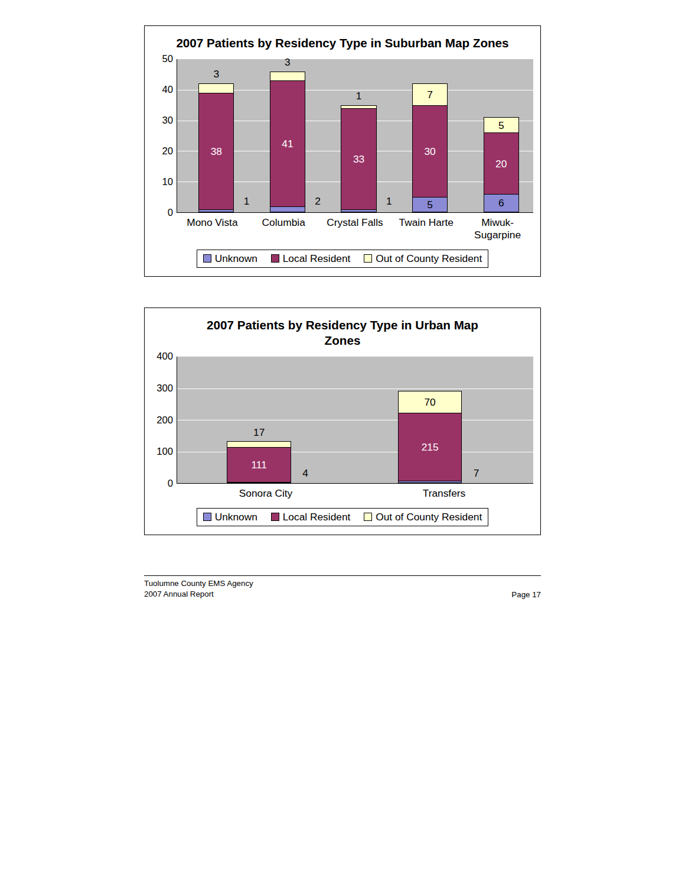2007 Patients by Residency Type in Suburban Map Zones
50 40 30 20 10 0
Mono Vista : unknown 1, local 38, out 3 (total 42)
38
3
1
41
3
2
33
1
1
7
30
5
5
20
6
Mono Vista
Columbia
Crystal Falls
Twain Harte
Miwuk-
Sugarpine
Unknown Local Resident Out of County Resident
2007 Patients by Residency Type in Urban Map
Zones
400 300 200 100 0
111
17
4
70
215
7
Sonora City
Transfers
Unknown Local Resident Out of County Resident
Tuolumne County EMS Agency
2007 Annual Report
Page 17